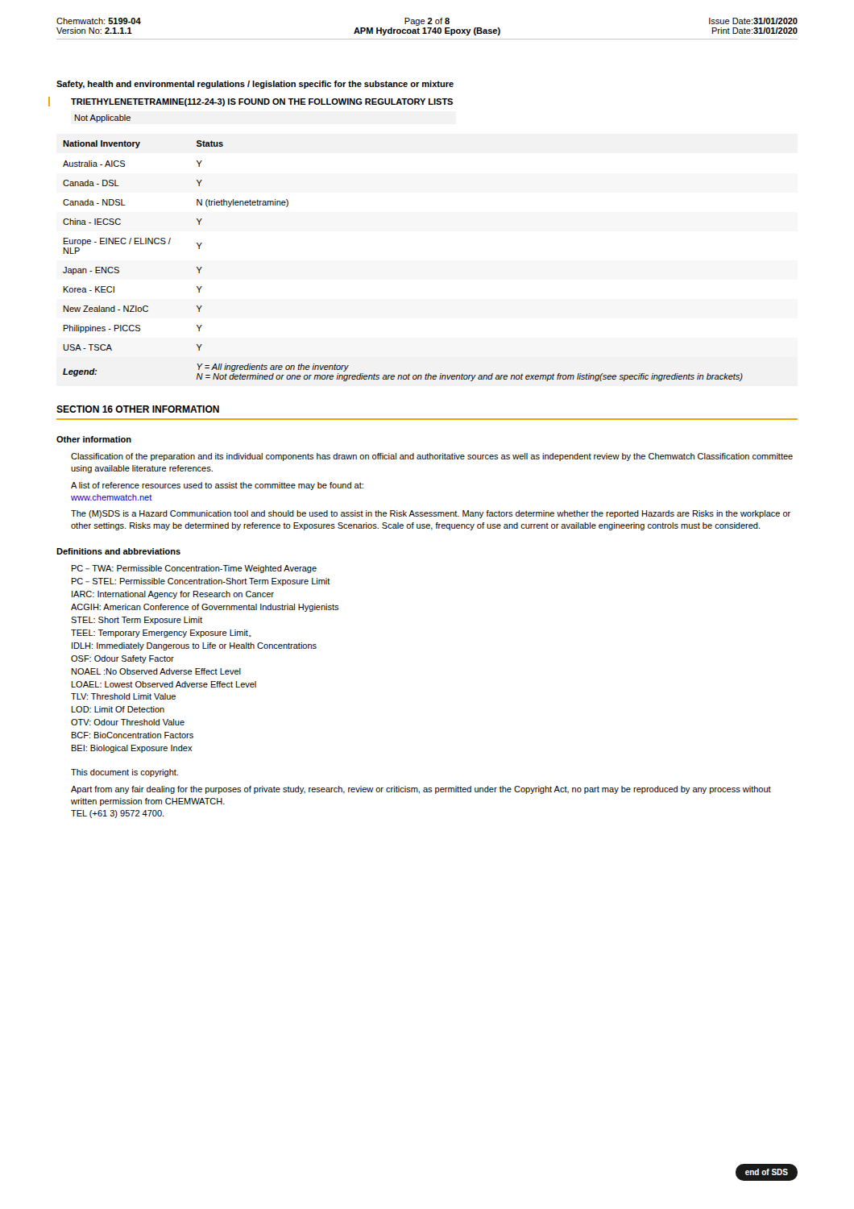| Chemwatch: 5199-04 | Page 2 of 8 | Issue Date: 31/01/2020 |
| Version No: 2.1.1.1 | APM Hydrocoat 1740 Epoxy (Base) | Print Date: 31/01/2020 |
Safety, health and environmental regulations / legislation specific for the substance or mixture
TRIETHYLENETETRAMINE(112-24-3) IS FOUND ON THE FOLLOWING REGULATORY LISTS
Not Applicable
| National Inventory | Status |
| --- | --- |
| Australia - AICS | Y |
| Canada - DSL | Y |
| Canada - NDSL | N (triethylenetetramine) |
| China - IECSC | Y |
| Europe - EINEC / ELINCS / NLP | Y |
| Japan - ENCS | Y |
| Korea - KECI | Y |
| New Zealand - NZIoC | Y |
| Philippines - PICCS | Y |
| USA - TSCA | Y |
| Legend: | Y = All ingredients are on the inventory N = Not determined or one or more ingredients are not on the inventory and are not exempt from listing(see specific ingredients in brackets) |
SECTION 16 OTHER INFORMATION
Other information
Classification of the preparation and its individual components has drawn on official and authoritative sources as well as independent review by the Chemwatch Classification committee using available literature references.
A list of reference resources used to assist the committee may be found at:
www.chemwatch.net
The (M)SDS is a Hazard Communication tool and should be used to assist in the Risk Assessment. Many factors determine whether the reported Hazards are Risks in the workplace or other settings. Risks may be determined by reference to Exposures Scenarios. Scale of use, frequency of use and current or available engineering controls must be considered.
Definitions and abbreviations
PC－TWA: Permissible Concentration-Time Weighted Average
PC－STEL: Permissible Concentration-Short Term Exposure Limit
IARC: International Agency for Research on Cancer
ACGIH: American Conference of Governmental Industrial Hygienists
STEL: Short Term Exposure Limit
TEEL: Temporary Emergency Exposure Limit。
IDLH: Immediately Dangerous to Life or Health Concentrations
OSF: Odour Safety Factor
NOAEL :No Observed Adverse Effect Level
LOAEL: Lowest Observed Adverse Effect Level
TLV: Threshold Limit Value
LOD: Limit Of Detection
OTV: Odour Threshold Value
BCF: BioConcentration Factors
BEI: Biological Exposure Index
This document is copyright.
Apart from any fair dealing for the purposes of private study, research, review or criticism, as permitted under the Copyright Act, no part may be reproduced by any process without written permission from CHEMWATCH.
TEL (+61 3) 9572 4700.
end of SDS